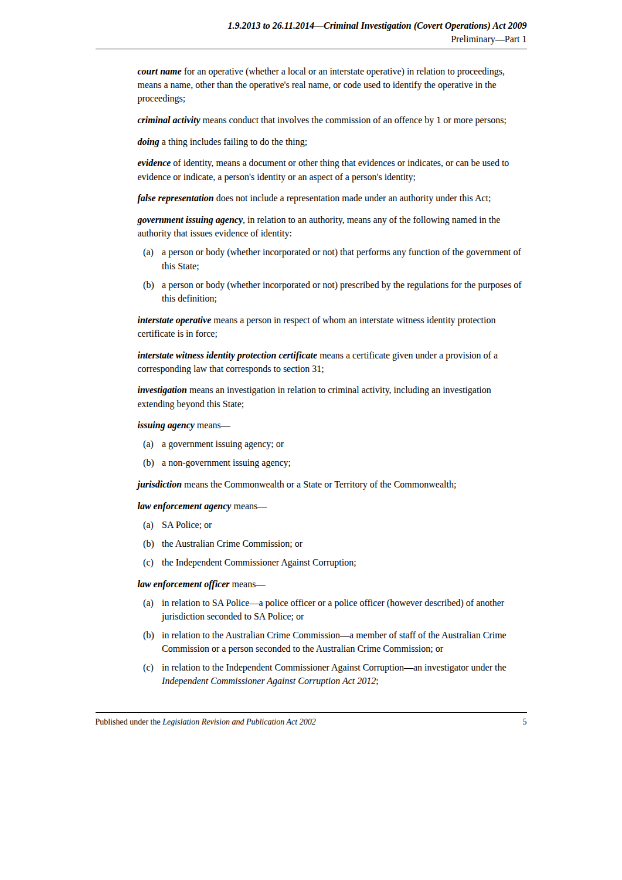1.9.2013 to 26.11.2014—Criminal Investigation (Covert Operations) Act 2009
Preliminary—Part 1
court name for an operative (whether a local or an interstate operative) in relation to proceedings, means a name, other than the operative's real name, or code used to identify the operative in the proceedings;
criminal activity means conduct that involves the commission of an offence by 1 or more persons;
doing a thing includes failing to do the thing;
evidence of identity, means a document or other thing that evidences or indicates, or can be used to evidence or indicate, a person's identity or an aspect of a person's identity;
false representation does not include a representation made under an authority under this Act;
government issuing agency, in relation to an authority, means any of the following named in the authority that issues evidence of identity:
(a) a person or body (whether incorporated or not) that performs any function of the government of this State;
(b) a person or body (whether incorporated or not) prescribed by the regulations for the purposes of this definition;
interstate operative means a person in respect of whom an interstate witness identity protection certificate is in force;
interstate witness identity protection certificate means a certificate given under a provision of a corresponding law that corresponds to section 31;
investigation means an investigation in relation to criminal activity, including an investigation extending beyond this State;
issuing agency means—
(a) a government issuing agency; or
(b) a non-government issuing agency;
jurisdiction means the Commonwealth or a State or Territory of the Commonwealth;
law enforcement agency means—
(a) SA Police; or
(b) the Australian Crime Commission; or
(c) the Independent Commissioner Against Corruption;
law enforcement officer means—
(a) in relation to SA Police—a police officer or a police officer (however described) of another jurisdiction seconded to SA Police; or
(b) in relation to the Australian Crime Commission—a member of staff of the Australian Crime Commission or a person seconded to the Australian Crime Commission; or
(c) in relation to the Independent Commissioner Against Corruption—an investigator under the Independent Commissioner Against Corruption Act 2012;
Published under the Legislation Revision and Publication Act 2002
5